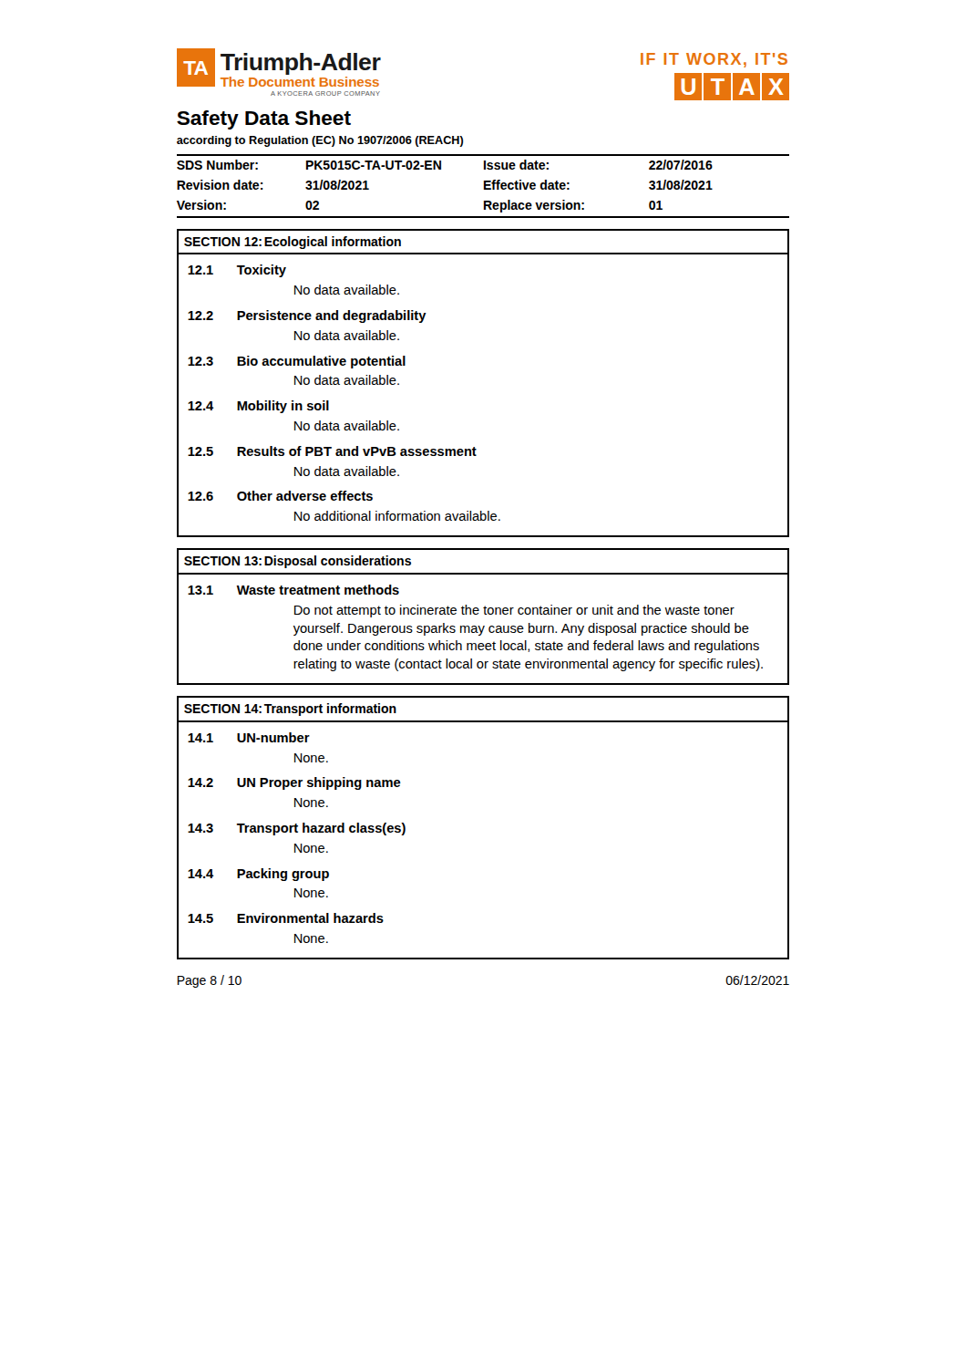TA
Triumph-Adler
The Document Business
A KYOCERA GROUP COMPANY
IF IT WORX, IT'S
UTAX
Safety Data Sheet
according to Regulation (EC) No 1907/2006 (REACH)
| SDS Number: | PK5015C-TA-UT-02-EN | Issue date: | 22/07/2016 |
| Revision date: | 31/08/2021 | Effective date: | 31/08/2021 |
| Version: | 02 | Replace version: | 01 |
SECTION 12: Ecological information
12.1
Toxicity
No data available.
12.2
Persistence and degradability
No data available.
12.3
Bio accumulative potential
No data available.
12.4
Mobility in soil
No data available.
12.5
Results of PBT and vPvB assessment
No data available.
12.6
Other adverse effects
No additional information available.
SECTION 13: Disposal considerations
13.1
Waste treatment methods
Do not attempt to incinerate the toner container or unit and the waste toner yourself. Dangerous sparks may cause burn. Any disposal practice should be done under conditions which meet local, state and federal laws and regulations relating to waste (contact local or state environmental agency for specific rules).
SECTION 14: Transport information
14.1
UN-number
None.
14.2
UN Proper shipping name
None.
14.3
Transport hazard class(es)
None.
14.4
Packing group
None.
14.5
Environmental hazards
None.
Page 8 / 10
06/12/2021